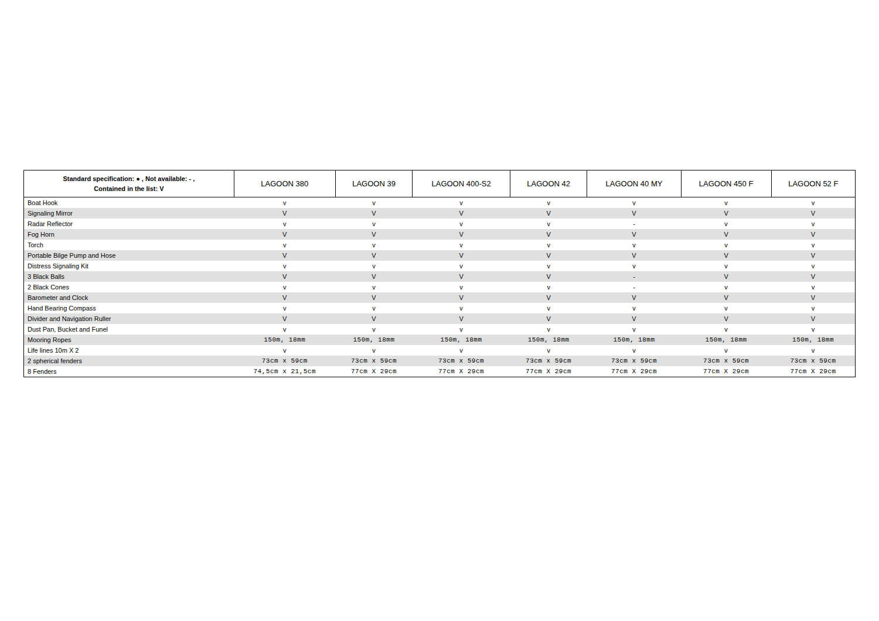| Standard specification: ● , Not available: - , Contained in the list: V | LAGOON 380 | LAGOON 39 | LAGOON 400-S2 | LAGOON 42 | LAGOON 40 MY | LAGOON 450 F | LAGOON 52 F |
| --- | --- | --- | --- | --- | --- | --- | --- |
| Boat Hook | v | v | v | v | v | v | v |
| Signaling Mirror | V | V | V | V | V | V | V |
| Radar Reflector | v | v | v | v | - | v | v |
| Fog Horn | V | V | V | V | V | V | V |
| Torch | v | v | v | v | v | v | v |
| Portable Bilge Pump and Hose | V | V | V | V | V | V | V |
| Distress Signaling Kit | v | v | v | v | v | v | v |
| 3 Black Balls | V | V | V | V | - | V | V |
| 2 Black Cones | v | v | v | v | - | v | v |
| Barometer and Clock | V | V | V | V | V | V | V |
| Hand Bearing Compass | v | v | v | v | v | v | v |
| Divider and Navigation Ruller | V | V | V | V | V | V | V |
| Dust Pan, Bucket and Funel | v | v | v | v | v | v | v |
| Mooring Ropes | 150m, 18mm | 150m, 18mm | 150m, 18mm | 150m, 18mm | 150m, 18mm | 150m, 18mm | 150m, 18mm |
| Life lines 10m X 2 | v | v | v | v | v | v | v |
| 2 spherical fenders | 73cm x 59cm | 73cm x 59cm | 73cm x 59cm | 73cm x 59cm | 73cm x 59cm | 73cm x 59cm | 73cm x 59cm |
| 8 Fenders | 74,5cm x 21,5cm | 77cm X 29cm | 77cm X 29cm | 77cm X 29cm | 77cm X 29cm | 77cm X 29cm | 77cm X 29cm |